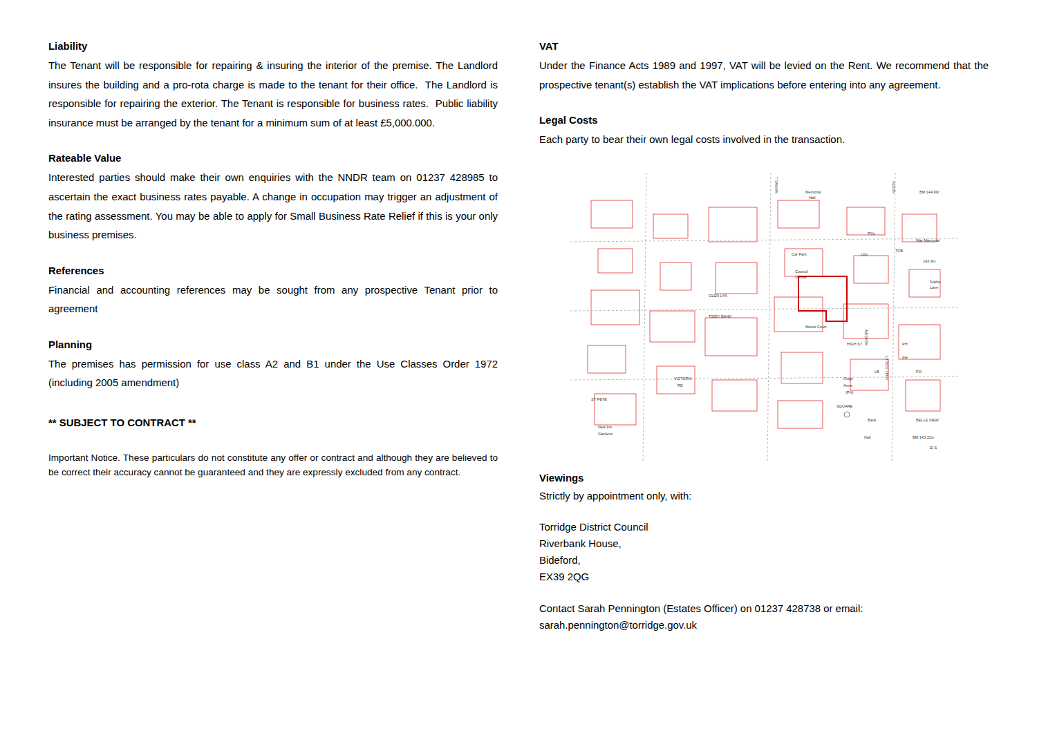Liability
The Tenant will be responsible for repairing & insuring the interior of the premise. The Landlord insures the building and a pro-rota charge is made to the tenant for their office. The Landlord is responsible for repairing the exterior. The Tenant is responsible for business rates. Public liability insurance must be arranged by the tenant for a minimum sum of at least £5,000.000.
Rateable Value
Interested parties should make their own enquiries with the NNDR team on 01237 428985 to ascertain the exact business rates payable. A change in occupation may trigger an adjustment of the rating assessment. You may be able to apply for Small Business Rate Relief if this is your only business premises.
References
Financial and accounting references may be sought from any prospective Tenant prior to agreement
Planning
The premises has permission for use class A2 and B1 under the Use Classes Order 1972 (including 2005 amendment)
** SUBJECT TO CONTRACT **
Important Notice. These particulars do not constitute any offer or contract and although they are believed to be correct their accuracy cannot be guaranteed and they are expressly excluded from any contract.
VAT
Under the Finance Acts 1989 and 1997, VAT will be levied on the Rent. We recommend that the prospective tenant(s) establish the VAT implications before entering into any agreement.
Legal Costs
Each party to bear their own legal costs involved in the transaction.
Viewings
Strictly by appointment only, with:
Torridge District Council
Riverbank House,
Bideford,
EX39 2QG
Contact Sarah Pennington (Estates Officer) on 01237 428738 or email: sarah.pennington@torridge.gov.uk